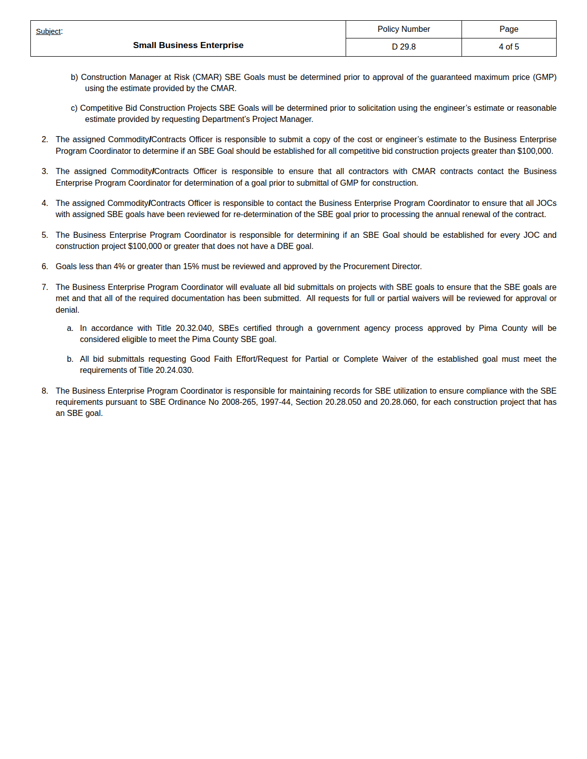| Subject : Small Business Enterprise | Policy Number | Page |
| D 29.8 | 4 of 5 |
b) Construction Manager at Risk (CMAR) SBE Goals must be determined prior to approval of the guaranteed maximum price (GMP) using the estimate provided by the CMAR.
c) Competitive Bid Construction Projects SBE Goals will be determined prior to solicitation using the engineer’s estimate or reasonable estimate provided by requesting Department’s Project Manager.
The assigned CommodityIContracts Officer is responsible to submit a copy of the cost or engineer’s estimate to the Business Enterprise Program Coordinator to determine if an SBE Goal should be established for all competitive bid construction projects greater than $100,000.
The assigned CommodityIContracts Officer is responsible to ensure that all contractors with CMAR contracts contact the Business Enterprise Program Coordinator for determination of a goal prior to submittal of GMP for construction.
The assigned CommodityIContracts Officer is responsible to contact the Business Enterprise Program Coordinator to ensure that all JOCs with assigned SBE goals have been reviewed for re-determination of the SBE goal prior to processing the annual renewal of the contract.
The Business Enterprise Program Coordinator is responsible for determining if an SBE Goal should be established for every JOC and construction project $100,000 or greater that does not have a DBE goal.
Goals less than 4% or greater than 15% must be reviewed and approved by the Procurement Director.
The Business Enterprise Program Coordinator will evaluate all bid submittals on projects with SBE goals to ensure that the SBE goals are met and that all of the required documentation has been submitted. All requests for full or partial waivers will be reviewed for approval or denial.
In accordance with Title 20.32.040, SBEs certified through a government agency process approved by Pima County will be considered eligible to meet the Pima County SBE goal.
All bid submittals requesting Good Faith Effort/Request for Partial or Complete Waiver of the established goal must meet the requirements of Title 20.24.030.
The Business Enterprise Program Coordinator is responsible for maintaining records for SBE utilization to ensure compliance with the SBE requirements pursuant to SBE Ordinance No 2008-265, 1997-44, Section 20.28.050 and 20.28.060, for each construction project that has an SBE goal.